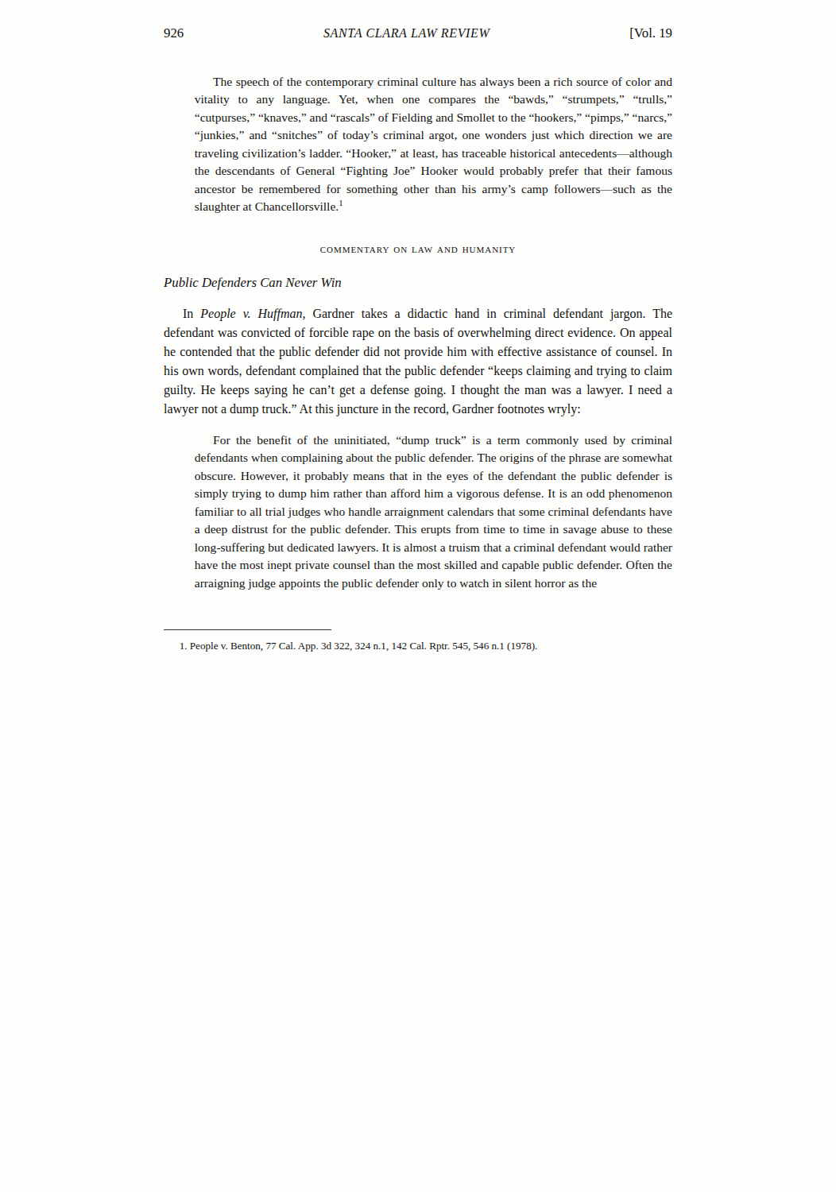926 SANTA CLARA LAW REVIEW [Vol. 19
The speech of the contemporary criminal culture has always been a rich source of color and vitality to any language. Yet, when one compares the “bawds,” “strumpets,” “trulls,” “cutpurses,” “knaves,” and “rascals” of Fielding and Smollet to the “hookers,” “pimps,” “narcs,” “junkies,” and “snitches” of today’s criminal argot, one wonders just which direction we are traveling civilization’s ladder. “Hooker,” at least, has traceable historical antecedents—although the descendants of General “Fighting Joe” Hooker would probably prefer that their famous ancestor be remembered for something other than his army’s camp followers—such as the slaughter at Chancellorsville.1
Commentary on Law and Humanity
Public Defenders Can Never Win
In People v. Huffman, Gardner takes a didactic hand in criminal defendant jargon. The defendant was convicted of forcible rape on the basis of overwhelming direct evidence. On appeal he contended that the public defender did not provide him with effective assistance of counsel. In his own words, defendant complained that the public defender “keeps claiming and trying to claim guilty. He keeps saying he can’t get a defense going. I thought the man was a lawyer. I need a lawyer not a dump truck.” At this juncture in the record, Gardner footnotes wryly:
For the benefit of the uninitiated, “dump truck” is a term commonly used by criminal defendants when complaining about the public defender. The origins of the phrase are somewhat obscure. However, it probably means that in the eyes of the defendant the public defender is simply trying to dump him rather than afford him a vigorous defense. It is an odd phenomenon familiar to all trial judges who handle arraignment calendars that some criminal defendants have a deep distrust for the public defender. This erupts from time to time in savage abuse to these long-suffering but dedicated lawyers. It is almost a truism that a criminal defendant would rather have the most inept private counsel than the most skilled and capable public defender. Often the arraigning judge appoints the public defender only to watch in silent horror as the
1. People v. Benton, 77 Cal. App. 3d 322, 324 n.1, 142 Cal. Rptr. 545, 546 n.1 (1978).